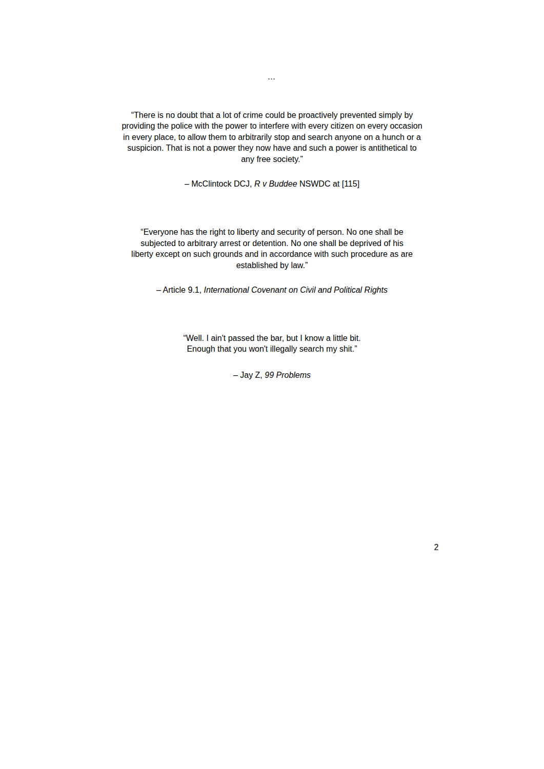…
“There is no doubt that a lot of crime could be proactively prevented simply by providing the police with the power to interfere with every citizen on every occasion in every place, to allow them to arbitrarily stop and search anyone on a hunch or a suspicion. That is not a power they now have and such a power is antithetical to any free society.”
– McClintock DCJ, R v Buddee NSWDC at [115]
“Everyone has the right to liberty and security of person. No one shall be subjected to arbitrary arrest or detention. No one shall be deprived of his liberty except on such grounds and in accordance with such procedure as are established by law.”
– Article 9.1, International Covenant on Civil and Political Rights
“Well. I ain't passed the bar, but I know a little bit.
Enough that you won't illegally search my shit.”
– Jay Z, 99 Problems
2